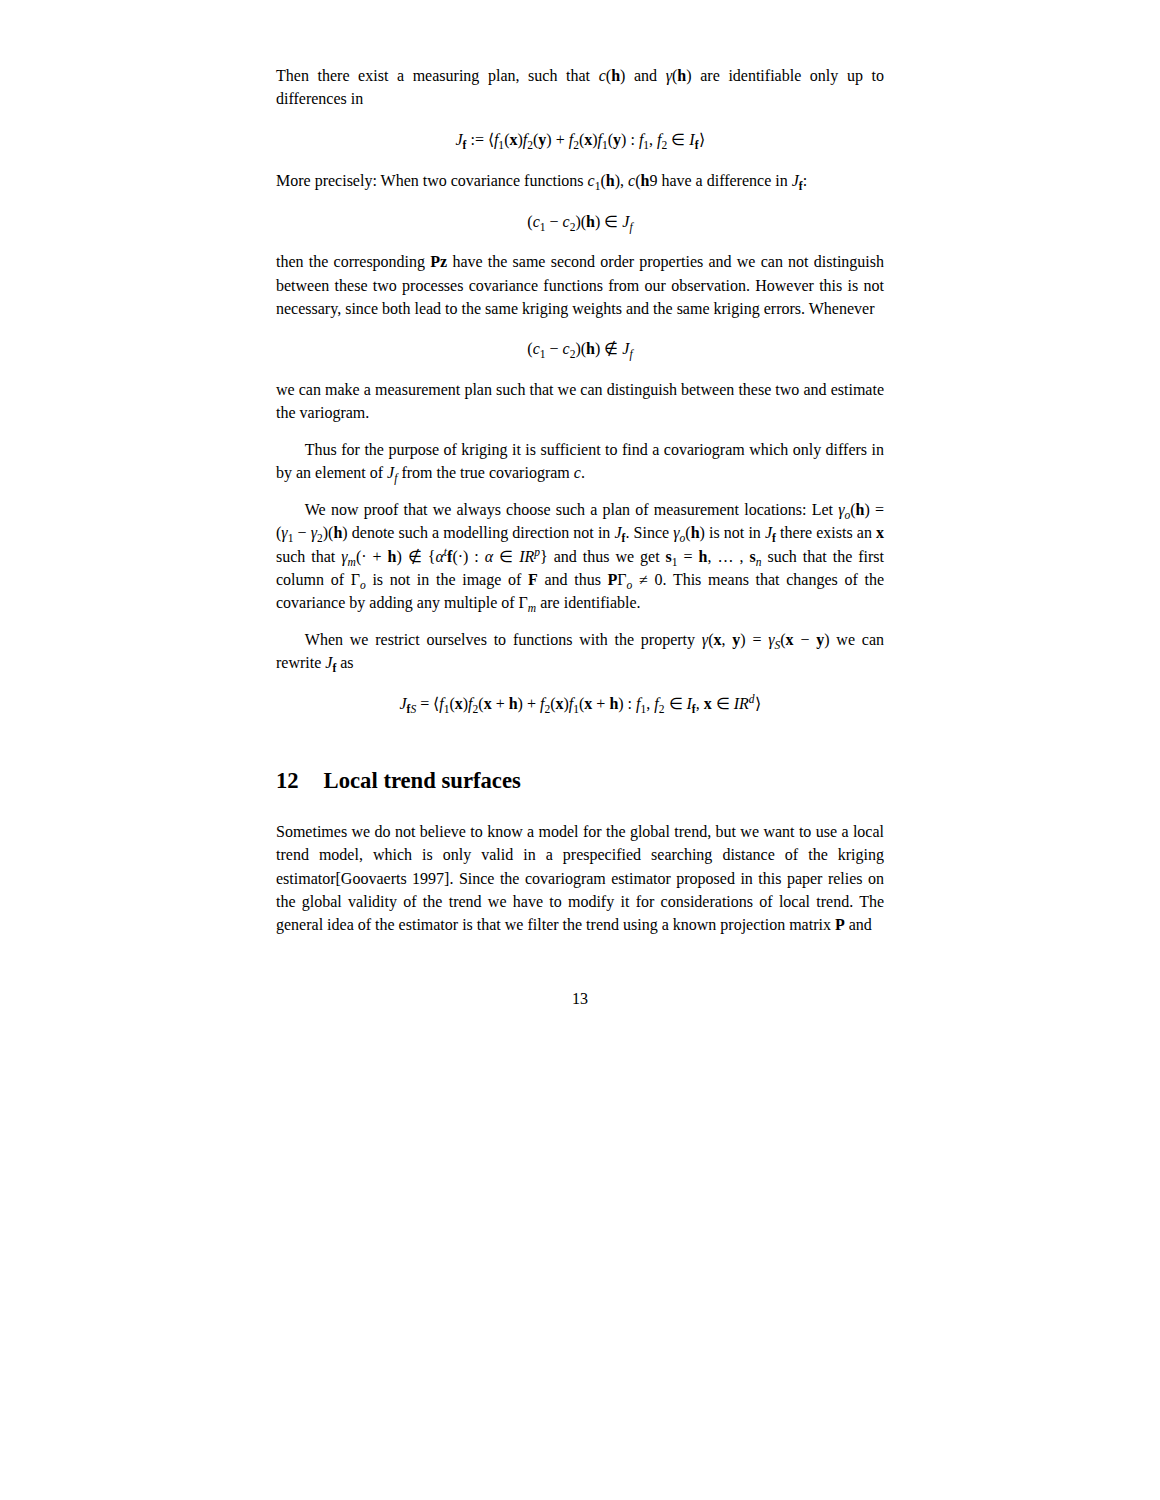Then there exist a measuring plan, such that c(h) and γ(h) are identifiable only up to differences in
Jf := ⟨f1(x)f2(y) + f2(x)f1(y) : f1, f2 ∈ If⟩
More precisely: When two covariance functions c1(h), c(h9 have a difference in Jf:
(c1 − c2)(h) ∈ Jf
then the corresponding Pz have the same second order properties and we can not distinguish between these two processes covariance functions from our observation. However this is not necessary, since both lead to the same kriging weights and the same kriging errors. Whenever
(c1 − c2)(h) ∉ Jf
we can make a measurement plan such that we can distinguish between these two and estimate the variogram.
Thus for the purpose of kriging it is sufficient to find a covariogram which only differs in by an element of Jf from the true covariogram c.
We now proof that we always choose such a plan of measurement locations: Let γo(h) = (γ1 − γ2)(h) denote such a modelling direction not in Jf. Since γo(h) is not in Jf there exists an x such that γm(· + h) ∉ {αt f(·) : α ∈ IRp} and thus we get s1 = h, … , sn such that the first column of Γo is not in the image of F and thus PΓo ≠ 0. This means that changes of the covariance by adding any multiple of Γm are identifiable.
When we restrict ourselves to functions with the property γ(x, y) = γS(x − y) we can rewrite Jf as
JfS = ⟨f1(x)f2(x + h) + f2(x)f1(x + h) : f1, f2 ∈ If, x ∈ IRd⟩
12 Local trend surfaces
Sometimes we do not believe to know a model for the global trend, but we want to use a local trend model, which is only valid in a prespecified searching distance of the kriging estimator[Goovaerts 1997]. Since the covariogram estimator proposed in this paper relies on the global validity of the trend we have to modify it for considerations of local trend. The general idea of the estimator is that we filter the trend using a known projection matrix P and
13